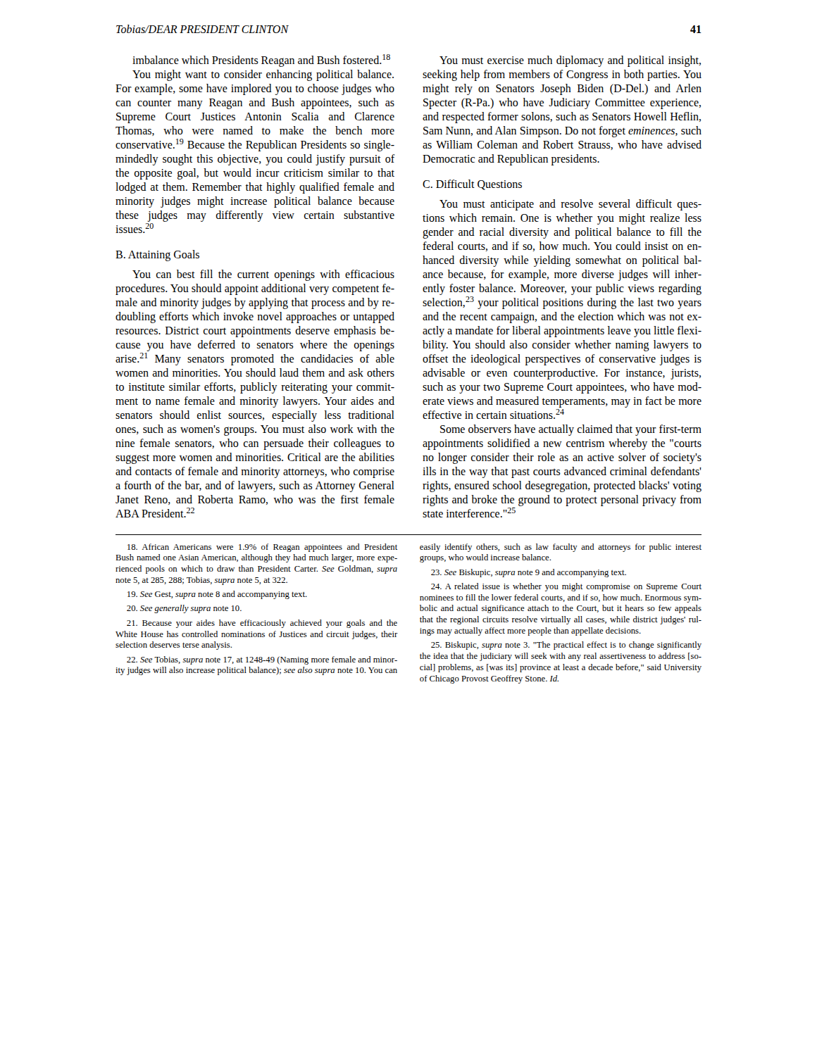Tobias/DEAR PRESIDENT CLINTON 41
imbalance which Presidents Reagan and Bush fostered.18
You might want to consider enhancing political balance. For example, some have implored you to choose judges who can counter many Reagan and Bush appointees, such as Supreme Court Justices Antonin Scalia and Clarence Thomas, who were named to make the bench more conservative.19 Because the Republican Presidents so single-mindedly sought this objective, you could justify pursuit of the opposite goal, but would incur criticism similar to that lodged at them. Remember that highly qualified female and minority judges might increase political balance because these judges may differently view certain substantive issues.20
B. Attaining Goals
You can best fill the current openings with efficacious procedures. You should appoint additional very competent female and minority judges by applying that process and by redoubling efforts which invoke novel approaches or untapped resources. District court appointments deserve emphasis because you have deferred to senators where the openings arise.21 Many senators promoted the candidacies of able women and minorities. You should laud them and ask others to institute similar efforts, publicly reiterating your commitment to name female and minority lawyers. Your aides and senators should enlist sources, especially less traditional ones, such as women's groups. You must also work with the nine female senators, who can persuade their colleagues to suggest more women and minorities. Critical are the abilities and contacts of female and minority attorneys, who comprise a fourth of the bar, and of lawyers, such as Attorney General Janet Reno, and Roberta Ramo, who was the first female ABA President.22
You must exercise much diplomacy and political insight, seeking help from members of Congress in both parties. You might rely on Senators Joseph Biden (D-Del.) and Arlen Specter (R-Pa.) who have Judiciary Committee experience, and respected former solons, such as Senators Howell Heflin, Sam Nunn, and Alan Simpson. Do not forget eminences, such as William Coleman and Robert Strauss, who have advised Democratic and Republican presidents.
C. Difficult Questions
You must anticipate and resolve several difficult questions which remain. One is whether you might realize less gender and racial diversity and political balance to fill the federal courts, and if so, how much. You could insist on enhanced diversity while yielding somewhat on political balance because, for example, more diverse judges will inherently foster balance. Moreover, your public views regarding selection,23 your political positions during the last two years and the recent campaign, and the election which was not exactly a mandate for liberal appointments leave you little flexibility. You should also consider whether naming lawyers to offset the ideological perspectives of conservative judges is advisable or even counterproductive. For instance, jurists, such as your two Supreme Court appointees, who have moderate views and measured temperaments, may in fact be more effective in certain situations.24
Some observers have actually claimed that your first-term appointments solidified a new centrism whereby the "courts no longer consider their role as an active solver of society's ills in the way that past courts advanced criminal defendants' rights, ensured school desegregation, protected blacks' voting rights and broke the ground to protect personal privacy from state interference."25
18. African Americans were 1.9% of Reagan appointees and President Bush named one Asian American, although they had much larger, more experienced pools on which to draw than President Carter. See Goldman, supra note 5, at 285, 288; Tobias, supra note 5, at 322.
19. See Gest, supra note 8 and accompanying text.
20. See generally supra note 10.
21. Because your aides have efficaciously achieved your goals and the White House has controlled nominations of Justices and circuit judges, their selection deserves terse analysis.
22. See Tobias, supra note 17, at 1248-49 (Naming more female and minority judges will also increase political balance); see also supra note 10. You can easily identify others, such as law faculty and attorneys for public interest groups, who would increase balance.
23. See Biskupic, supra note 9 and accompanying text.
24. A related issue is whether you might compromise on Supreme Court nominees to fill the lower federal courts, and if so, how much. Enormous symbolic and actual significance attach to the Court, but it hears so few appeals that the regional circuits resolve virtually all cases, while district judges' rulings may actually affect more people than appellate decisions.
25. Biskupic, supra note 3. "The practical effect is to change significantly the idea that the judiciary will seek with any real assertiveness to address [social] problems, as [was its] province at least a decade before," said University of Chicago Provost Geoffrey Stone. Id.